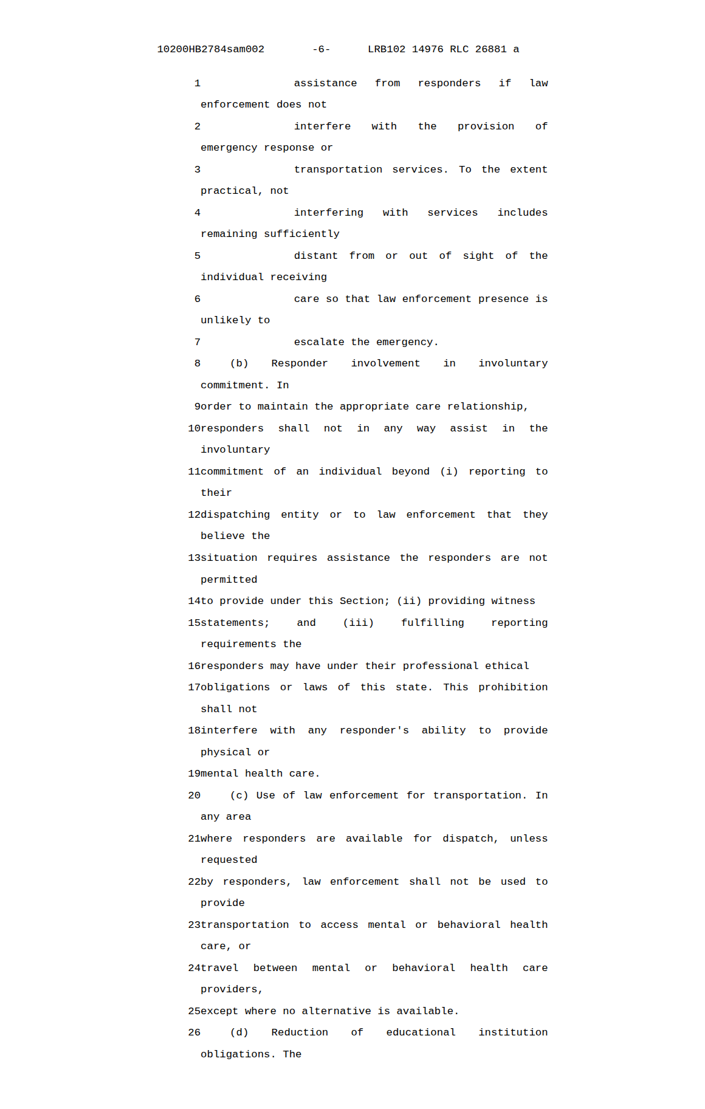10200HB2784sam002 -6- LRB102 14976 RLC 26881 a
| 1 | assistance from responders if law enforcement does not |
| 2 | interfere with the provision of emergency response or |
| 3 | transportation services. To the extent practical, not |
| 4 | interfering with services includes remaining sufficiently |
| 5 | distant from or out of sight of the individual receiving |
| 6 | care so that law enforcement presence is unlikely to |
| 7 | escalate the emergency. |
| 8 | (b) Responder involvement in involuntary commitment. In |
| 9 | order to maintain the appropriate care relationship, |
| 10 | responders shall not in any way assist in the involuntary |
| 11 | commitment of an individual beyond (i) reporting to their |
| 12 | dispatching entity or to law enforcement that they believe the |
| 13 | situation requires assistance the responders are not permitted |
| 14 | to provide under this Section; (ii) providing witness |
| 15 | statements; and (iii) fulfilling reporting requirements the |
| 16 | responders may have under their professional ethical |
| 17 | obligations or laws of this state. This prohibition shall not |
| 18 | interfere with any responder's ability to provide physical or |
| 19 | mental health care. |
| 20 | (c) Use of law enforcement for transportation. In any area |
| 21 | where responders are available for dispatch, unless requested |
| 22 | by responders, law enforcement shall not be used to provide |
| 23 | transportation to access mental or behavioral health care, or |
| 24 | travel between mental or behavioral health care providers, |
| 25 | except where no alternative is available. |
| 26 | (d) Reduction of educational institution obligations. The |